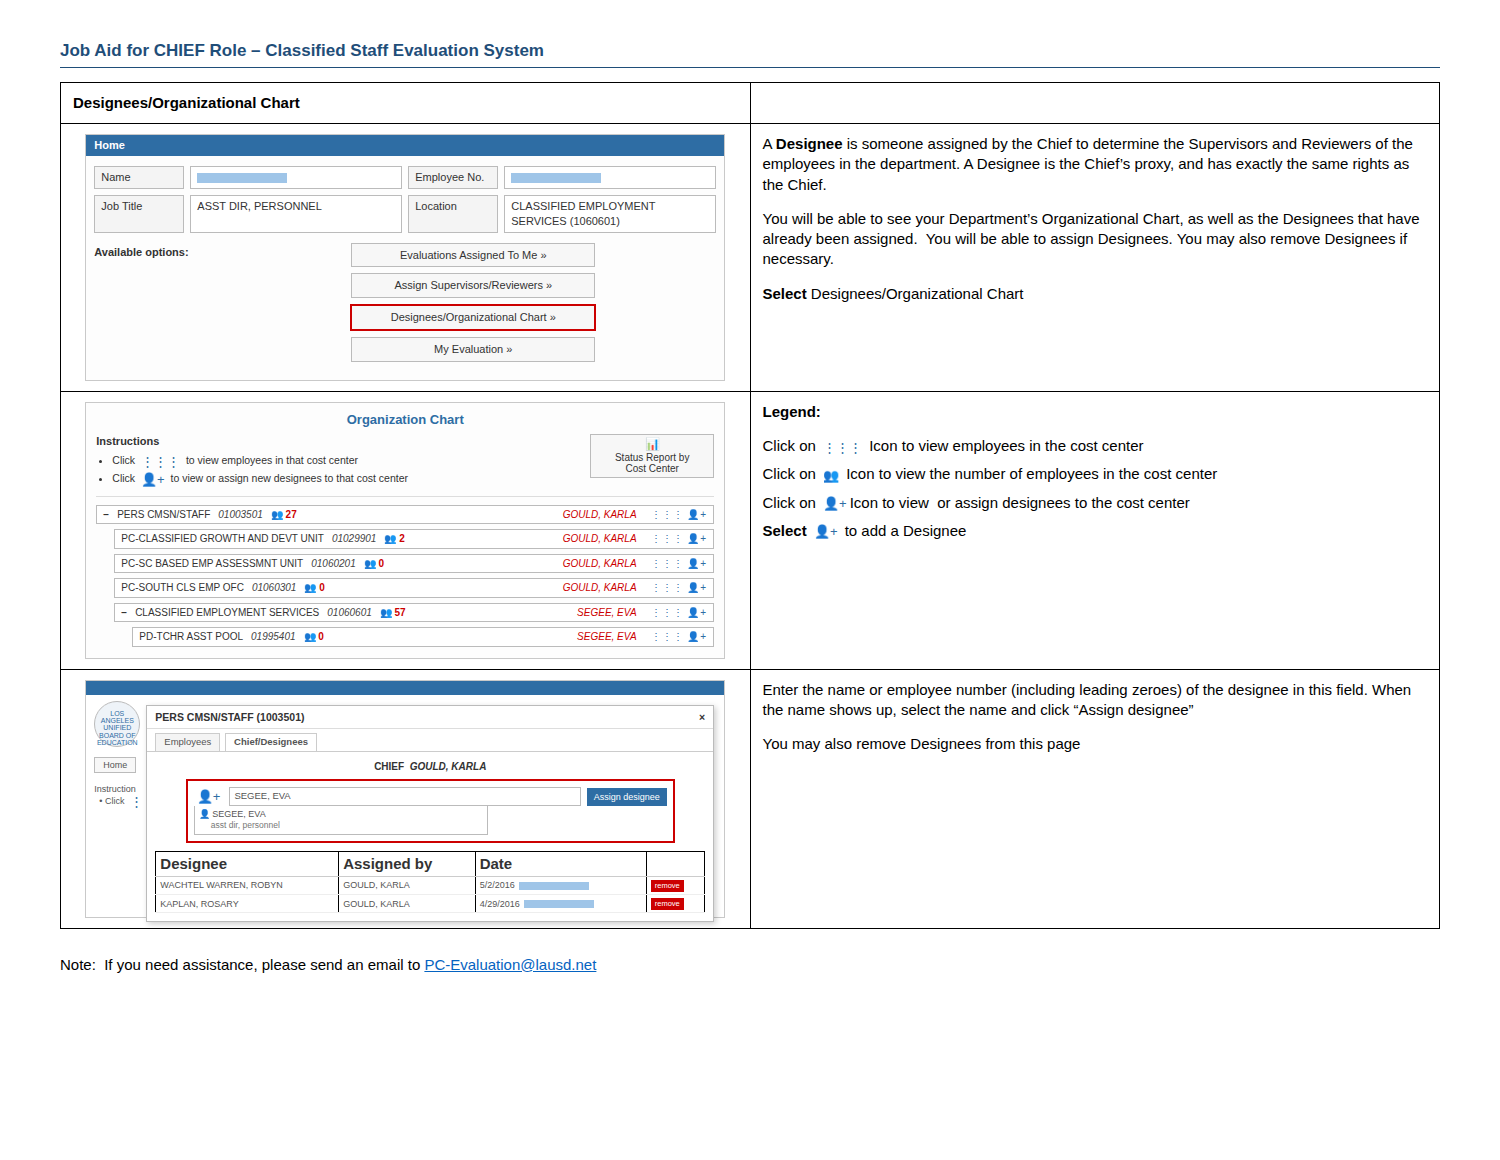Job Aid for CHIEF Role – Classified Staff Evaluation System
| Designees/Organizational Chart | |
| --- | --- |
| Home Name Employee No. Job Title ASST DIR, PERSONNEL Location CLASSIFIED EMPLOYMENT SERVICES (1060601) Available options: Evaluations Assigned To Me » Assign Supervisors/Reviewers » Designees/Organizational Chart » My Evaluation » | A Designee is someone assigned by the Chief to determine the Supervisors and Reviewers of the employees in the department. A Designee is the Chief’s proxy, and has exactly the same rights as the Chief. You will be able to see your Department’s Organizational Chart, as well as the Designees that have already been assigned. You will be able to assign Designees. You may also remove Designees if necessary. Select Designees/Organizational Chart |
| Organization Chart 📊 Status Report by Cost Center Instructions Click ⋮⋮⋮ to view employees in that cost center Click 👤+ to view or assign new designees to that cost center − PERS CMSN/STAFF 01003501 👥 27 GOULD, KARLA ⋮⋮⋮ 👤+ PC-CLASSIFIED GROWTH AND DEVT UNIT 01029901 👥 2 GOULD, KARLA ⋮⋮⋮ 👤+ PC-SC BASED EMP ASSESSMNT UNIT 01060201 👥 0 GOULD, KARLA ⋮⋮⋮ 👤+ PC-SOUTH CLS EMP OFC 01060301 👥 0 GOULD, KARLA ⋮⋮⋮ 👤+ − CLASSIFIED EMPLOYMENT SERVICES 01060601 👥 57 SEGEE, EVA ⋮⋮⋮ 👤+ PD-TCHR ASST POOL 01995401 👥 0 SEGEE, EVA ⋮⋮⋮ 👤+ | Legend: Click on ⋮⋮⋮ Icon to view employees in the cost center Click on 👥 Icon to view the number of employees in the cost center Click on 👤+ Icon to view or assign designees to the cost center Select 👤+ to add a Designee |
| LOS ANGELES UNIFIED BOARD OF EDUCATION Home Instruction • Click ⋮⋮⋮ PERS CMSN/STAFF (1003501) × Employees Chief/Designees CHIEF GOULD, KARLA 👤+ SEGEE, EVA Assign designee 👤 SEGEE, EVA asst dir, personnel / Designee / Assigned by / Date / / / --- / --- / --- / --- / / WACHTEL WARREN, ROBYN / GOULD, KARLA / 5/2/2016 / remove / / KAPLAN, ROSARY / GOULD, KARLA / 4/29/2016 / remove / | Enter the name or employee number (including leading zeroes) of the designee in this field. When the name shows up, select the name and click “Assign designee” You may also remove Designees from this page |
Note: If you need assistance, please send an email to PC-Evaluation@lausd.net